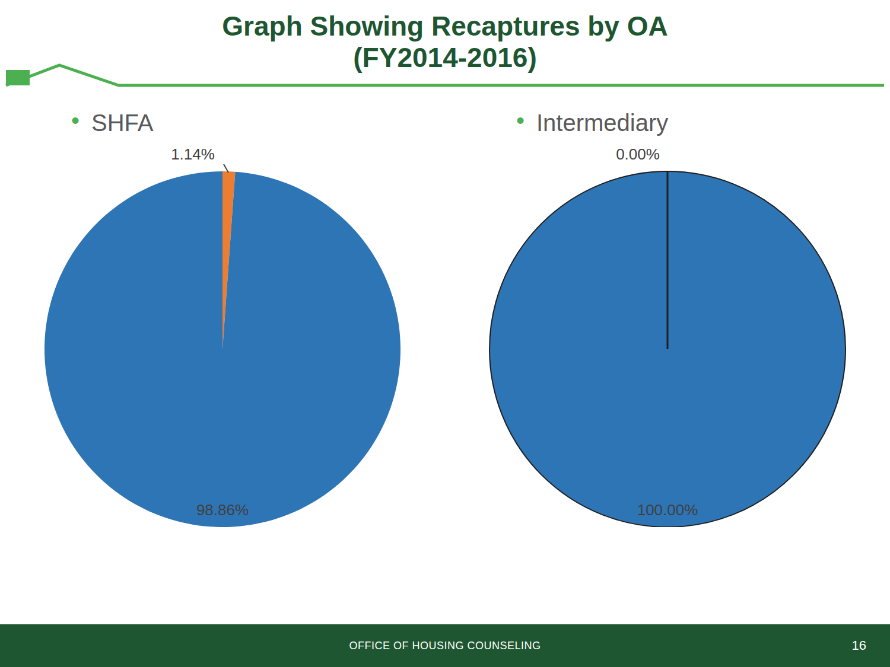Graph Showing Recaptures by OA
(FY2014-2016)
SHFA
1.14% 98.86%
Intermediary
0.00% 100.00%
OFFICE OF HOUSING COUNSELING
16